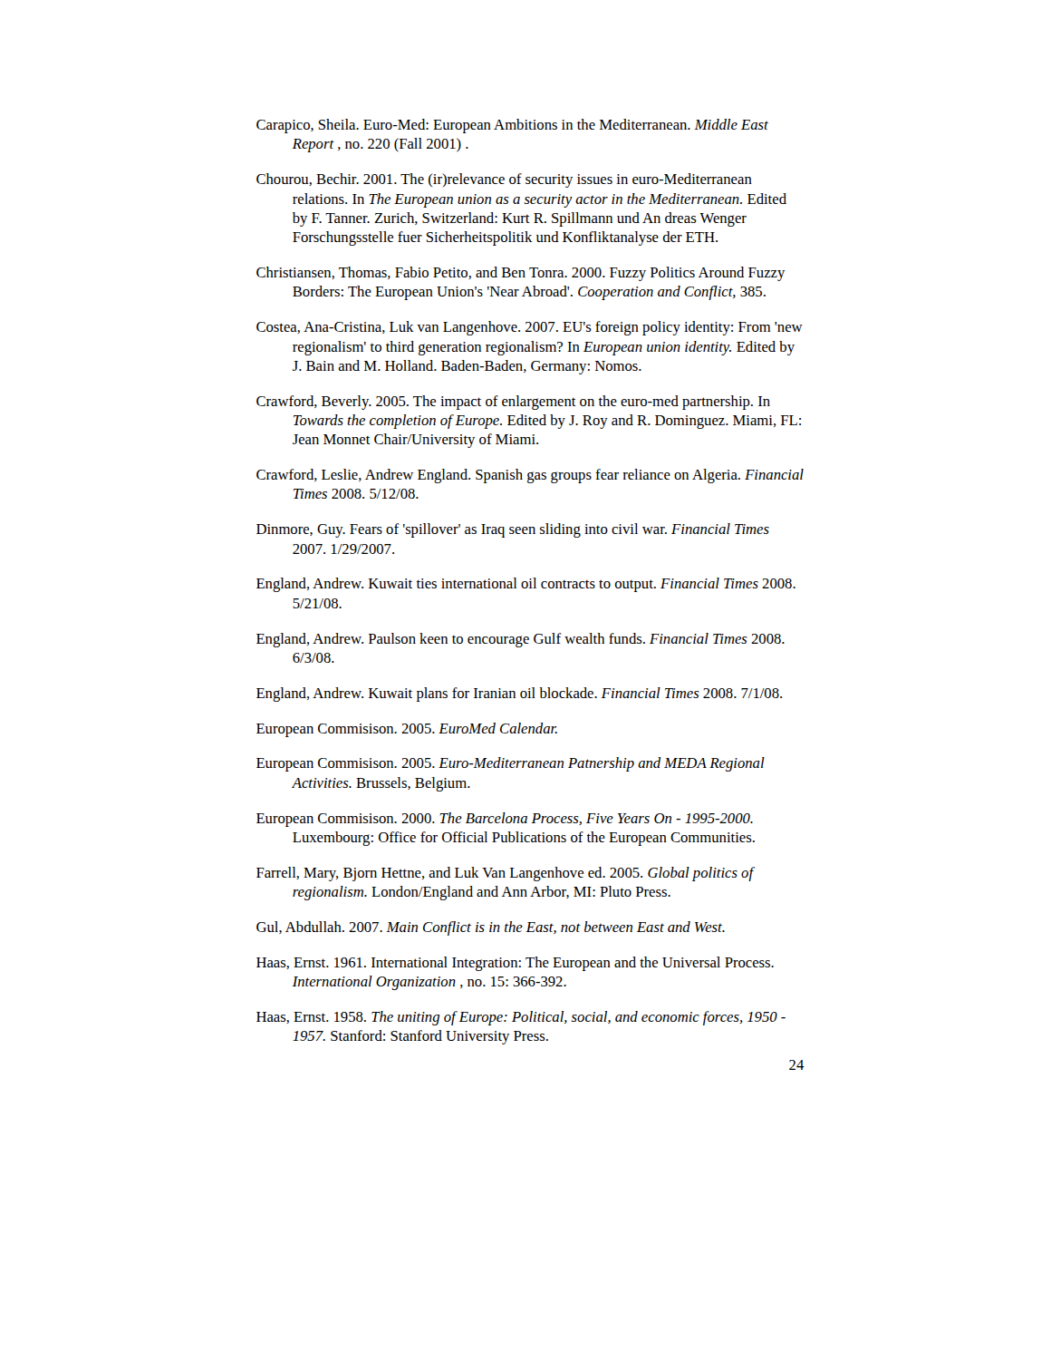Carapico, Sheila. Euro-Med: European Ambitions in the Mediterranean. Middle East Report , no. 220 (Fall 2001) .
Chourou, Bechir. 2001. The (ir)relevance of security issues in euro-Mediterranean relations. In The European union as a security actor in the Mediterranean. Edited by F. Tanner. Zurich, Switzerland: Kurt R. Spillmann und An dreas Wenger Forschungsstelle fuer Sicherheitspolitik und Konfliktanalyse der ETH.
Christiansen, Thomas, Fabio Petito, and Ben Tonra. 2000. Fuzzy Politics Around Fuzzy Borders: The European Union's 'Near Abroad'. Cooperation and Conflict, 385.
Costea, Ana-Cristina, Luk van Langenhove. 2007. EU's foreign policy identity: From 'new regionalism' to third generation regionalism? In European union identity. Edited by J. Bain and M. Holland. Baden-Baden, Germany: Nomos.
Crawford, Beverly. 2005. The impact of enlargement on the euro-med partnership. In Towards the completion of Europe. Edited by J. Roy and R. Dominguez. Miami, FL: Jean Monnet Chair/University of Miami.
Crawford, Leslie, Andrew England. Spanish gas groups fear reliance on Algeria. Financial Times 2008. 5/12/08.
Dinmore, Guy. Fears of 'spillover' as Iraq seen sliding into civil war. Financial Times 2007. 1/29/2007.
England, Andrew. Kuwait ties international oil contracts to output. Financial Times 2008. 5/21/08.
England, Andrew. Paulson keen to encourage Gulf wealth funds. Financial Times 2008. 6/3/08.
England, Andrew. Kuwait plans for Iranian oil blockade. Financial Times 2008. 7/1/08.
European Commisison. 2005. EuroMed Calendar.
European Commisison. 2005. Euro-Mediterranean Patnership and MEDA Regional Activities. Brussels, Belgium.
European Commisison. 2000. The Barcelona Process, Five Years On - 1995-2000. Luxembourg: Office for Official Publications of the European Communities.
Farrell, Mary, Bjorn Hettne, and Luk Van Langenhove ed. 2005. Global politics of regionalism. London/England and Ann Arbor, MI: Pluto Press.
Gul, Abdullah. 2007. Main Conflict is in the East, not between East and West.
Haas, Ernst. 1961. International Integration: The European and the Universal Process. International Organization , no. 15: 366-392.
Haas, Ernst. 1958. The uniting of Europe: Political, social, and economic forces, 1950 - 1957. Stanford: Stanford University Press.
24